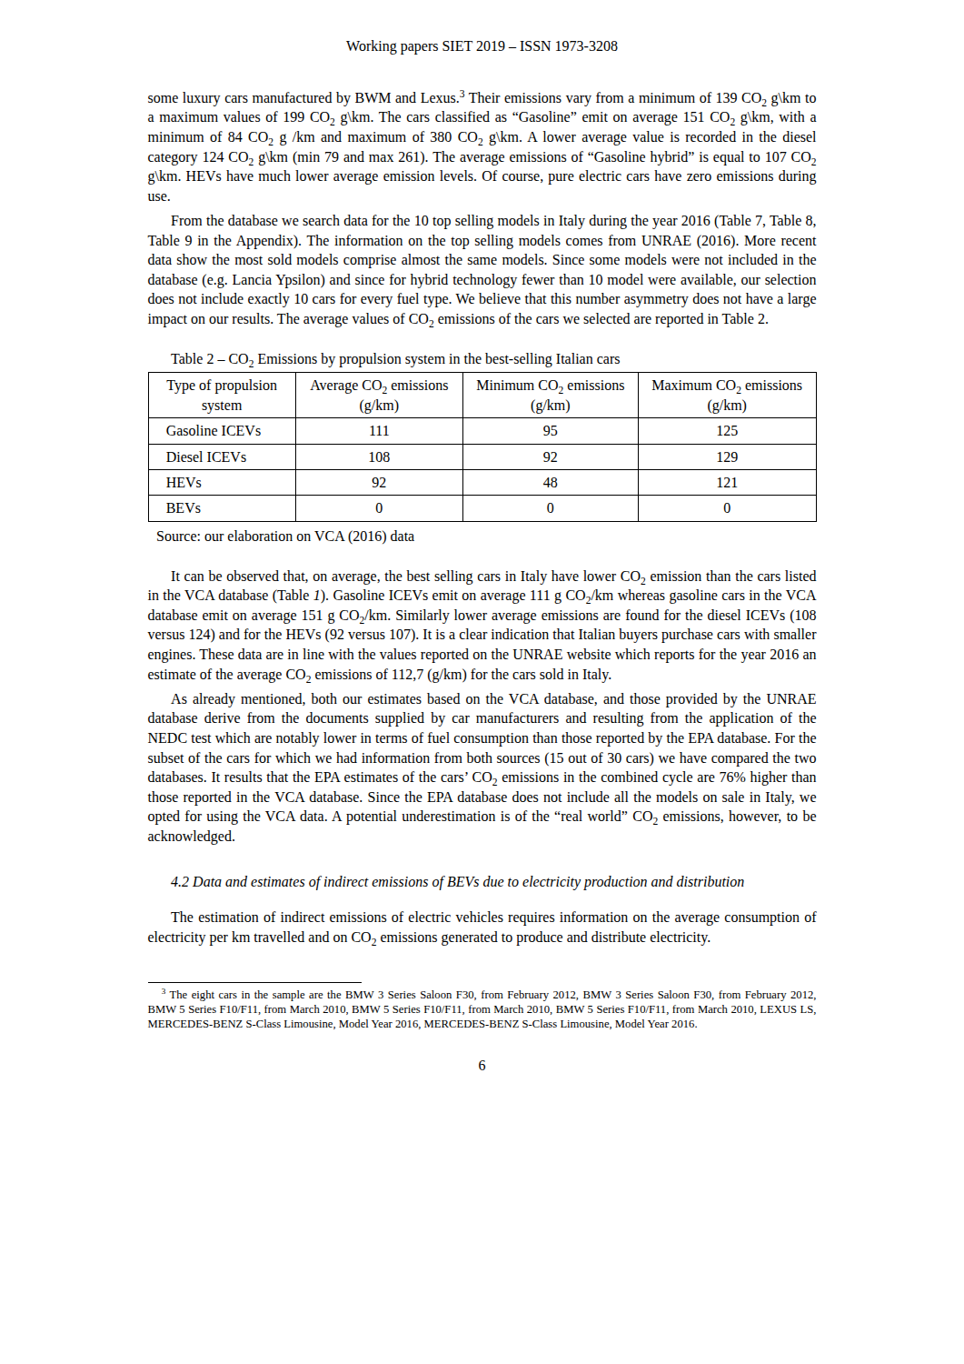Working papers SIET 2019 – ISSN 1973-3208
some luxury cars manufactured by BWM and Lexus.3 Their emissions vary from a minimum of 139 CO2 g\km to a maximum values of 199 CO2 g\km. The cars classified as “Gasoline” emit on average 151 CO2 g\km, with a minimum of 84 CO2 g /km and maximum of 380 CO2 g\km. A lower average value is recorded in the diesel category 124 CO2 g\km (min 79 and max 261). The average emissions of “Gasoline hybrid” is equal to 107 CO2 g\km. HEVs have much lower average emission levels. Of course, pure electric cars have zero emissions during use.
From the database we search data for the 10 top selling models in Italy during the year 2016 (Table 7, Table 8, Table 9 in the Appendix). The information on the top selling models comes from UNRAE (2016). More recent data show the most sold models comprise almost the same models. Since some models were not included in the database (e.g. Lancia Ypsilon) and since for hybrid technology fewer than 10 model were available, our selection does not include exactly 10 cars for every fuel type. We believe that this number asymmetry does not have a large impact on our results. The average values of CO2 emissions of the cars we selected are reported in Table 2.
Table 2 – CO2 Emissions by propulsion system in the best-selling Italian cars
| Type of propulsion system | Average CO 2 emissions (g/km) | Minimum CO 2 emissions (g/km) | Maximum CO 2 emissions (g/km) |
| --- | --- | --- | --- |
| Gasoline ICEVs | 111 | 95 | 125 |
| Diesel ICEVs | 108 | 92 | 129 |
| HEVs | 92 | 48 | 121 |
| BEVs | 0 | 0 | 0 |
Source: our elaboration on VCA (2016) data
It can be observed that, on average, the best selling cars in Italy have lower CO2 emission than the cars listed in the VCA database (Table 1). Gasoline ICEVs emit on average 111 g CO2/km whereas gasoline cars in the VCA database emit on average 151 g CO2/km. Similarly lower average emissions are found for the diesel ICEVs (108 versus 124) and for the HEVs (92 versus 107). It is a clear indication that Italian buyers purchase cars with smaller engines. These data are in line with the values reported on the UNRAE website which reports for the year 2016 an estimate of the average CO2 emissions of 112,7 (g/km) for the cars sold in Italy.
As already mentioned, both our estimates based on the VCA database, and those provided by the UNRAE database derive from the documents supplied by car manufacturers and resulting from the application of the NEDC test which are notably lower in terms of fuel consumption than those reported by the EPA database. For the subset of the cars for which we had information from both sources (15 out of 30 cars) we have compared the two databases. It results that the EPA estimates of the cars’ CO2 emissions in the combined cycle are 76% higher than those reported in the VCA database. Since the EPA database does not include all the models on sale in Italy, we opted for using the VCA data. A potential underestimation is of the “real world” CO2 emissions, however, to be acknowledged.
4.2 Data and estimates of indirect emissions of BEVs due to electricity production and distribution
The estimation of indirect emissions of electric vehicles requires information on the average consumption of electricity per km travelled and on CO2 emissions generated to produce and distribute electricity.
3 The eight cars in the sample are the BMW 3 Series Saloon F30, from February 2012, BMW 3 Series Saloon F30, from February 2012, BMW 5 Series F10/F11, from March 2010, BMW 5 Series F10/F11, from March 2010, BMW 5 Series F10/F11, from March 2010, LEXUS LS, MERCEDES-BENZ S-Class Limousine, Model Year 2016, MERCEDES-BENZ S-Class Limousine, Model Year 2016.
6